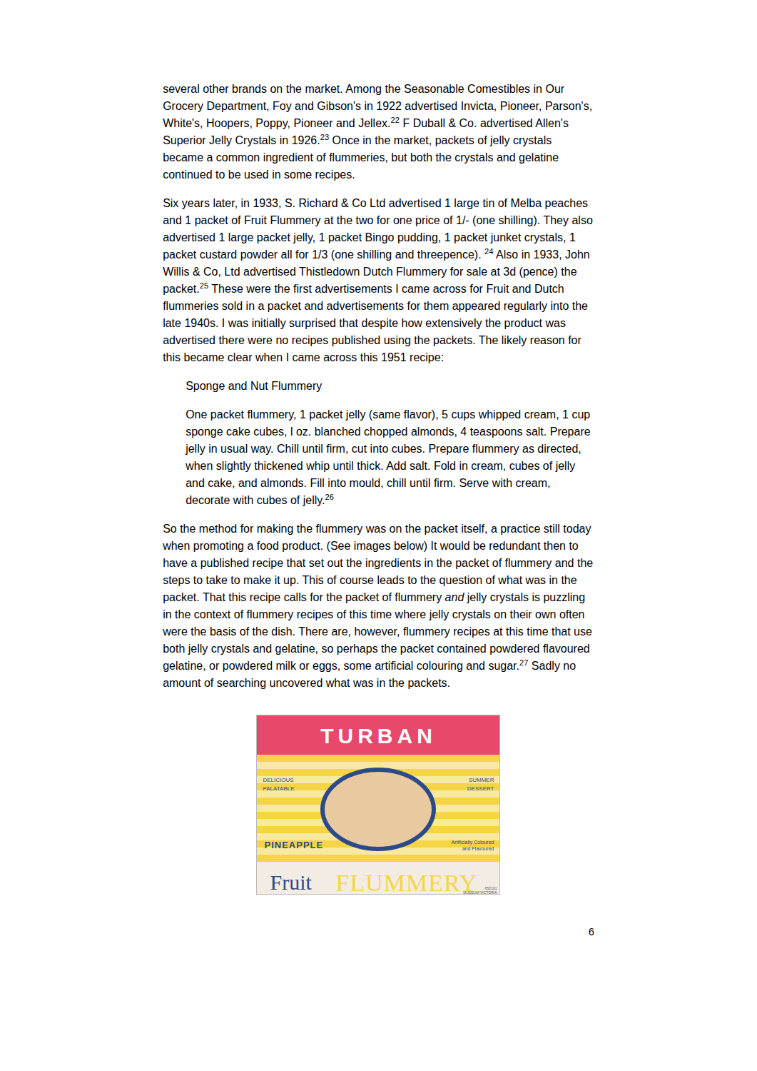several other brands on the market. Among the Seasonable Comestibles in Our Grocery Department, Foy and Gibson's in 1922 advertised Invicta, Pioneer, Parson's, White's, Hoopers, Poppy, Pioneer and Jellex.22 F Duball & Co. advertised Allen's Superior Jelly Crystals in 1926.23 Once in the market, packets of jelly crystals became a common ingredient of flummeries, but both the crystals and gelatine continued to be used in some recipes.
Six years later, in 1933, S. Richard & Co Ltd advertised 1 large tin of Melba peaches and 1 packet of Fruit Flummery at the two for one price of 1/- (one shilling). They also advertised 1 large packet jelly, 1 packet Bingo pudding, 1 packet junket crystals, 1 packet custard powder all for 1/3 (one shilling and threepence). 24 Also in 1933, John Willis & Co, Ltd advertised Thistledown Dutch Flummery for sale at 3d (pence) the packet.25 These were the first advertisements I came across for Fruit and Dutch flummeries sold in a packet and advertisements for them appeared regularly into the late 1940s. I was initially surprised that despite how extensively the product was advertised there were no recipes published using the packets. The likely reason for this became clear when I came across this 1951 recipe:
Sponge and Nut Flummery
One packet flummery, 1 packet jelly (same flavor), 5 cups whipped cream, 1 cup sponge cake cubes, l oz. blanched chopped almonds, 4 teaspoons salt. Prepare jelly in usual way. Chill until firm, cut into cubes. Prepare flummery as directed, when slightly thickened whip until thick. Add salt. Fold in cream, cubes of jelly and cake, and almonds. Fill into mould, chill until firm. Serve with cream, decorate with cubes of jelly.26
So the method for making the flummery was on the packet itself, a practice still today when promoting a food product. (See images below) It would be redundant then to have a published recipe that set out the ingredients in the packet of flummery and the steps to take to make it up. This of course leads to the question of what was in the packet. That this recipe calls for the packet of flummery and jelly crystals is puzzling in the context of flummery recipes of this time where jelly crystals on their own often were the basis of the dish. There are, however, flummery recipes at this time that use both jelly crystals and gelatine, so perhaps the packet contained powdered flavoured gelatine, or powdered milk or eggs, some artificial colouring and sugar.27 Sadly no amount of searching uncovered what was in the packets.
TURBAN
DELICIOUS
PALATABLE
SUMMER
DESSERT
PINEAPPLE
Artificially Coloured
and Flavoured
Fruit
FLUMMERY
652101
MUSEUM VICTORIA
6